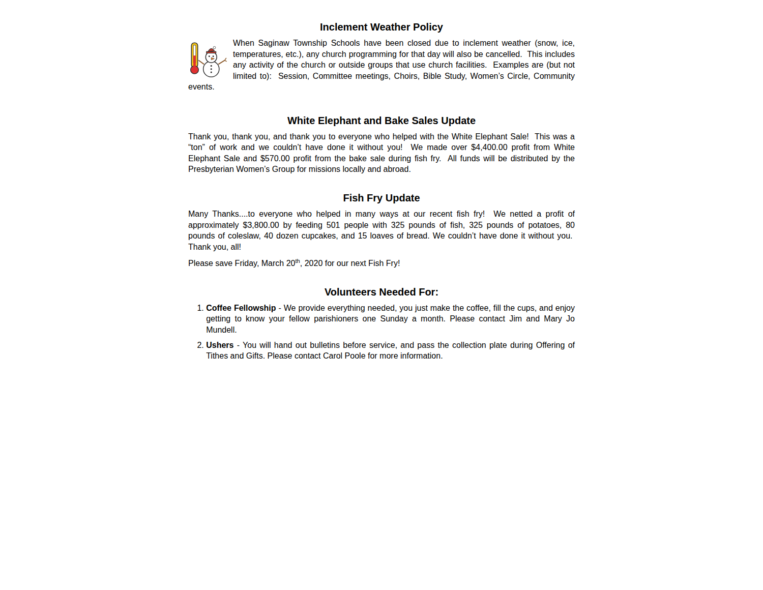Inclement Weather Policy
When Saginaw Township Schools have been closed due to inclement weather (snow, ice, temperatures, etc.), any church programming for that day will also be cancelled. This includes any activity of the church or outside groups that use church facilities. Examples are (but not limited to): Session, Committee meetings, Choirs, Bible Study, Women’s Circle, Community events.
White Elephant and Bake Sales Update
Thank you, thank you, and thank you to everyone who helped with the White Elephant Sale! This was a “ton” of work and we couldn’t have done it without you! We made over $4,400.00 profit from White Elephant Sale and $570.00 profit from the bake sale during fish fry. All funds will be distributed by the Presbyterian Women’s Group for missions locally and abroad.
Fish Fry Update
Many Thanks....to everyone who helped in many ways at our recent fish fry! We netted a profit of approximately $3,800.00 by feeding 501 people with 325 pounds of fish, 325 pounds of potatoes, 80 pounds of coleslaw, 40 dozen cupcakes, and 15 loaves of bread. We couldn’t have done it without you. Thank you, all!
Please save Friday, March 20th, 2020 for our next Fish Fry!
Volunteers Needed For:
Coffee Fellowship - We provide everything needed, you just make the coffee, fill the cups, and enjoy getting to know your fellow parishioners one Sunday a month. Please contact Jim and Mary Jo Mundell.
Ushers - You will hand out bulletins before service, and pass the collection plate during Offering of Tithes and Gifts. Please contact Carol Poole for more information.